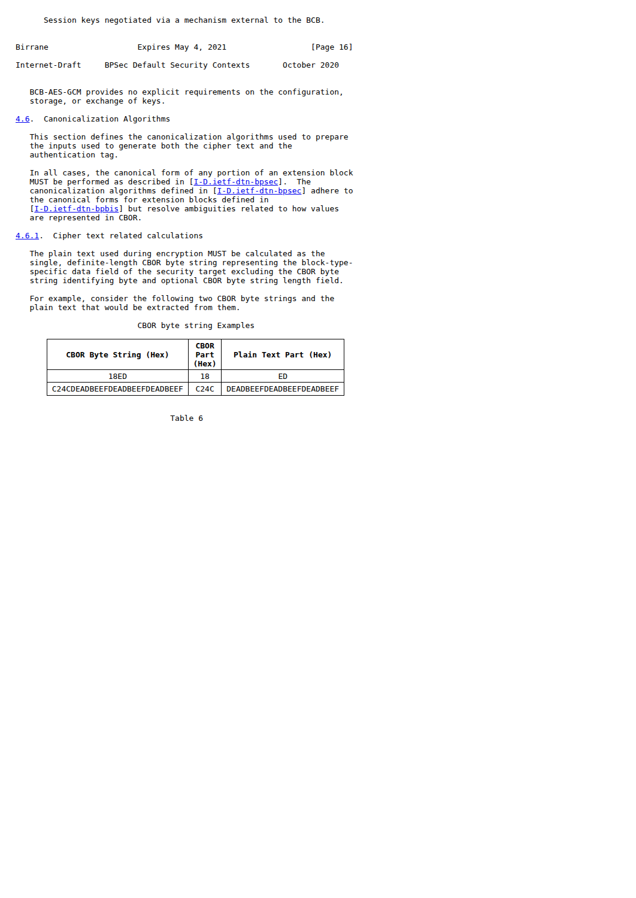Session keys negotiated via a mechanism external to the BCB. Birrane Expires May 4, 2021 [Page 16] Internet-Draft BPSec Default Security Contexts October 2020 BCB-AES-GCM provides no explicit requirements on the configuration, storage, or exchange of keys. 4.6. Canonicalization Algorithms This section defines the canonicalization algorithms used to prepare the inputs used to generate both the cipher text and the authentication tag. In all cases, the canonical form of any portion of an extension block MUST be performed as described in [I-D.ietf-dtn-bpsec]. The canonicalization algorithms defined in [I-D.ietf-dtn-bpsec] adhere to the canonical forms for extension blocks defined in [I-D.ietf-dtn-bpbis] but resolve ambiguities related to how values are represented in CBOR. 4.6.1. Cipher text related calculations The plain text used during encryption MUST be calculated as the single, definite-length CBOR byte string representing the block-type- specific data field of the security target excluding the CBOR byte string identifying byte and optional CBOR byte string length field. For example, consider the following two CBOR byte strings and the plain text that would be extracted from them. CBOR byte string Examples
| CBOR Byte String (Hex) | CBOR Part (Hex) | Plain Text Part (Hex) |
| --- | --- | --- |
| 18ED | 18 | ED |
| C24CDEADBEEFDEADBEEFDEADBEEF | C24C | DEADBEEFDEADBEEFDEADBEEF |
Table 6